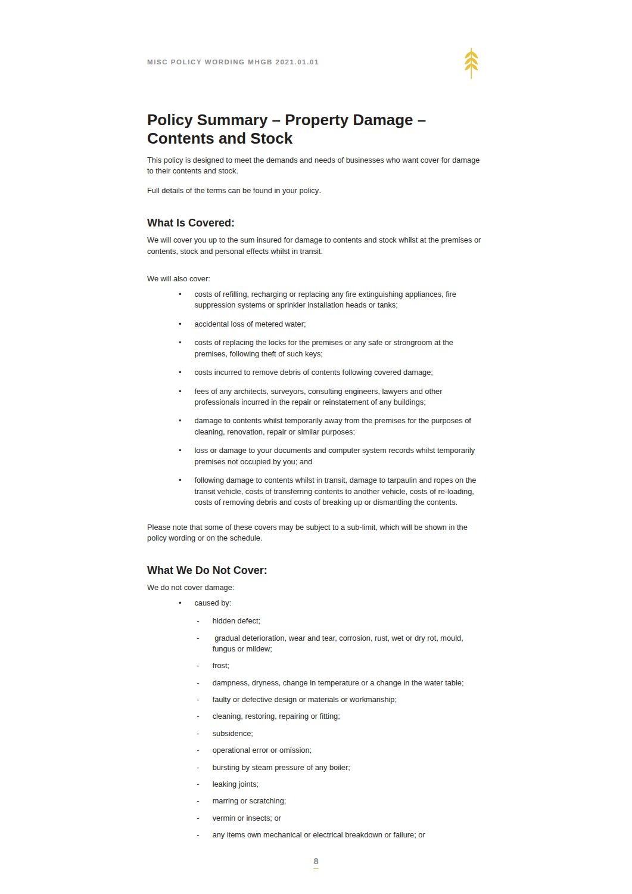MISC POLICY WORDING MHGB 2021.01.01
Policy Summary – Property Damage – Contents and Stock
This policy is designed to meet the demands and needs of businesses who want cover for damage to their contents and stock.
Full details of the terms can be found in your policy.
What Is Covered:
We will cover you up to the sum insured for damage to contents and stock whilst at the premises or contents, stock and personal effects whilst in transit.
We will also cover:
costs of refilling, recharging or replacing any fire extinguishing appliances, fire suppression systems or sprinkler installation heads or tanks;
accidental loss of metered water;
costs of replacing the locks for the premises or any safe or strongroom at the premises, following theft of such keys;
costs incurred to remove debris of contents following covered damage;
fees of any architects, surveyors, consulting engineers, lawyers and other professionals incurred in the repair or reinstatement of any buildings;
damage to contents whilst temporarily away from the premises for the purposes of cleaning, renovation, repair or similar purposes;
loss or damage to your documents and computer system records whilst temporarily premises not occupied by you; and
following damage to contents whilst in transit, damage to tarpaulin and ropes on the transit vehicle, costs of transferring contents to another vehicle, costs of re-loading, costs of removing debris and costs of breaking up or dismantling the contents.
Please note that some of these covers may be subject to a sub-limit, which will be shown in the policy wording or on the schedule.
What We Do Not Cover:
We do not cover damage:
caused by:
hidden defect;
gradual deterioration, wear and tear, corrosion, rust, wet or dry rot, mould, fungus or mildew;
frost;
dampness, dryness, change in temperature or a change in the water table;
faulty or defective design or materials or workmanship;
cleaning, restoring, repairing or fitting;
subsidence;
operational error or omission;
bursting by steam pressure of any boiler;
leaking joints;
marring or scratching;
vermin or insects; or
any items own mechanical or electrical breakdown or failure; or
8